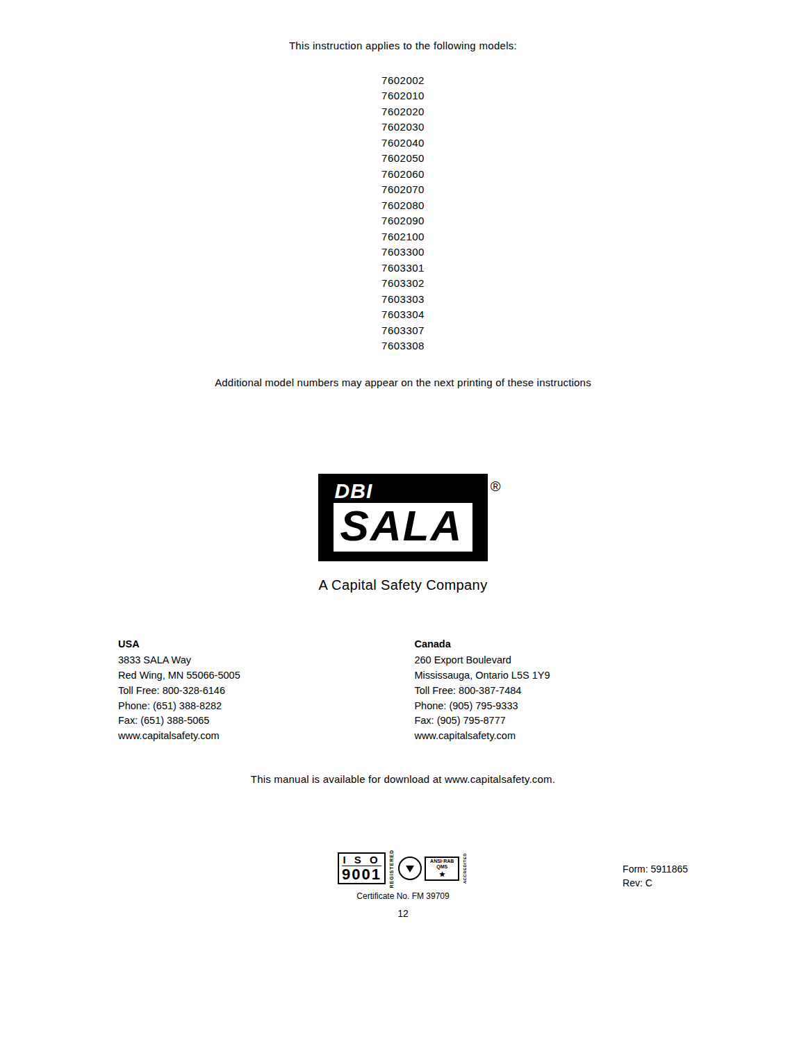This instruction applies to the following models:
7602002
7602010
7602020
7602030
7602040
7602050
7602060
7602070
7602080
7602090
7602100
7603300
7603301
7603302
7603303
7603304
7603307
7603308
Additional model numbers may appear on the next printing of these instructions
®
DBI
SALA
A Capital Safety Company
USA 3833 SALA Way
Red Wing, MN 55066-5005
Toll Free: 800-328-6146
Phone: (651) 388-8282
Fax: (651) 388-5065
www.capitalsafety.com
Canada 260 Export Boulevard
Mississauga, Ontario L5S 1Y9
Toll Free: 800-387-7484
Phone: (905) 795-9333
Fax: (905) 795-8777
www.capitalsafety.com
This manual is available for download at www.capitalsafety.com.
I S O
9001
REGISTERED
ANSI·RAB
QMS
★
ACCREDITED
Certificate No. FM 39709
Form: 5911865
Rev: C
12